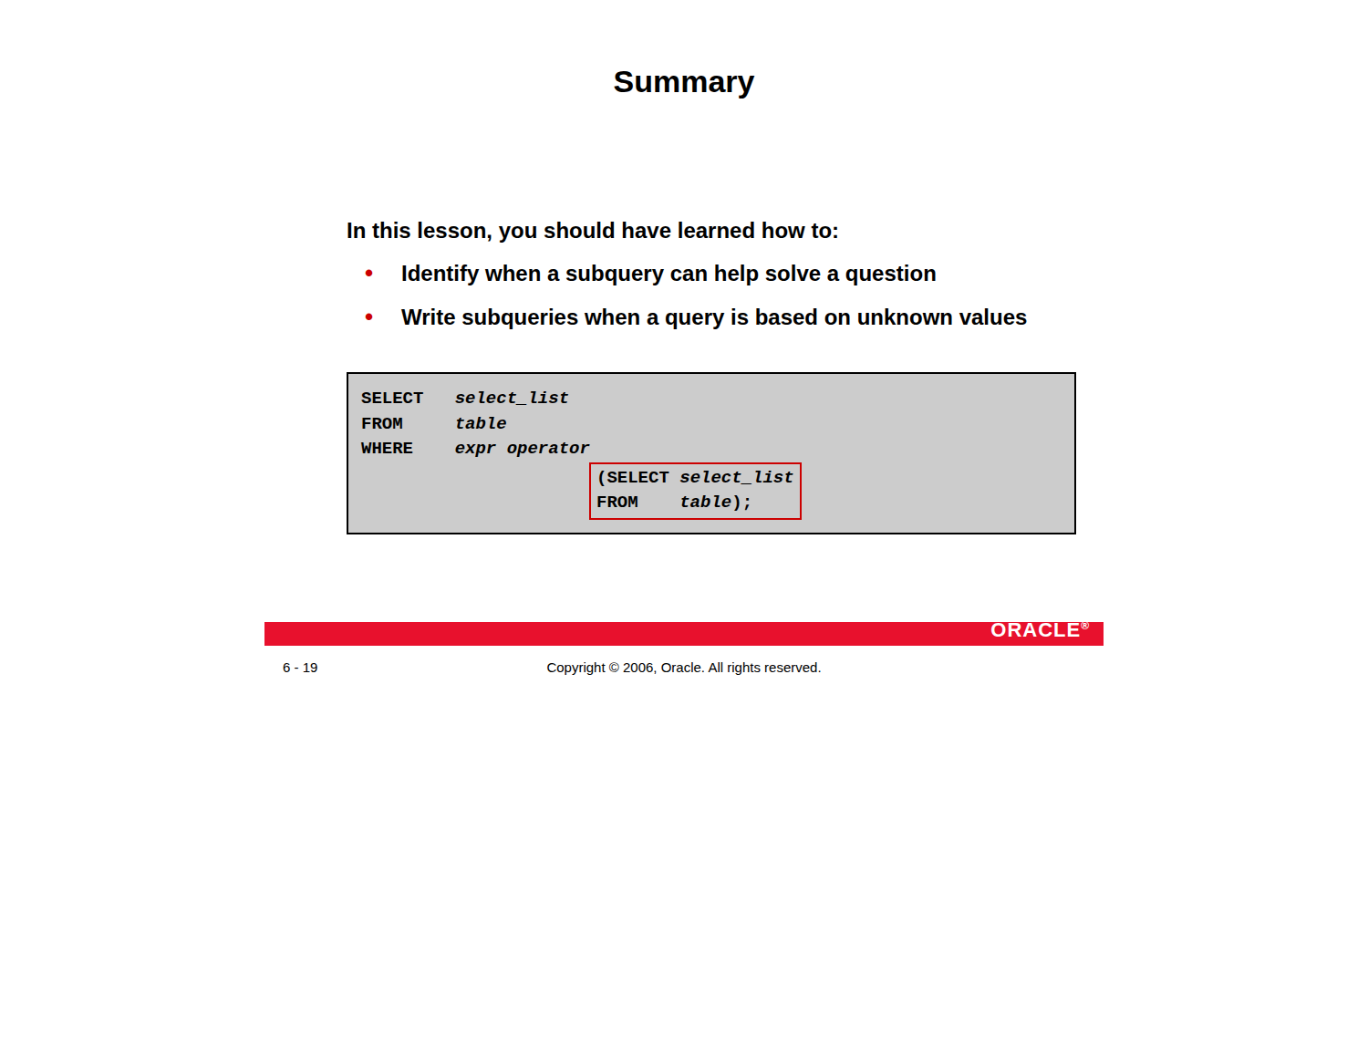Summary
In this lesson, you should have learned how to:
Identify when a subquery can help solve a question
Write subqueries when a query is based on unknown values
SELECT   select_list
FROM     table
WHERE    expr operator
(SELECT select_list
FROM    table);
ORACLE®
6 - 19
Copyright © 2006, Oracle. All rights reserved.